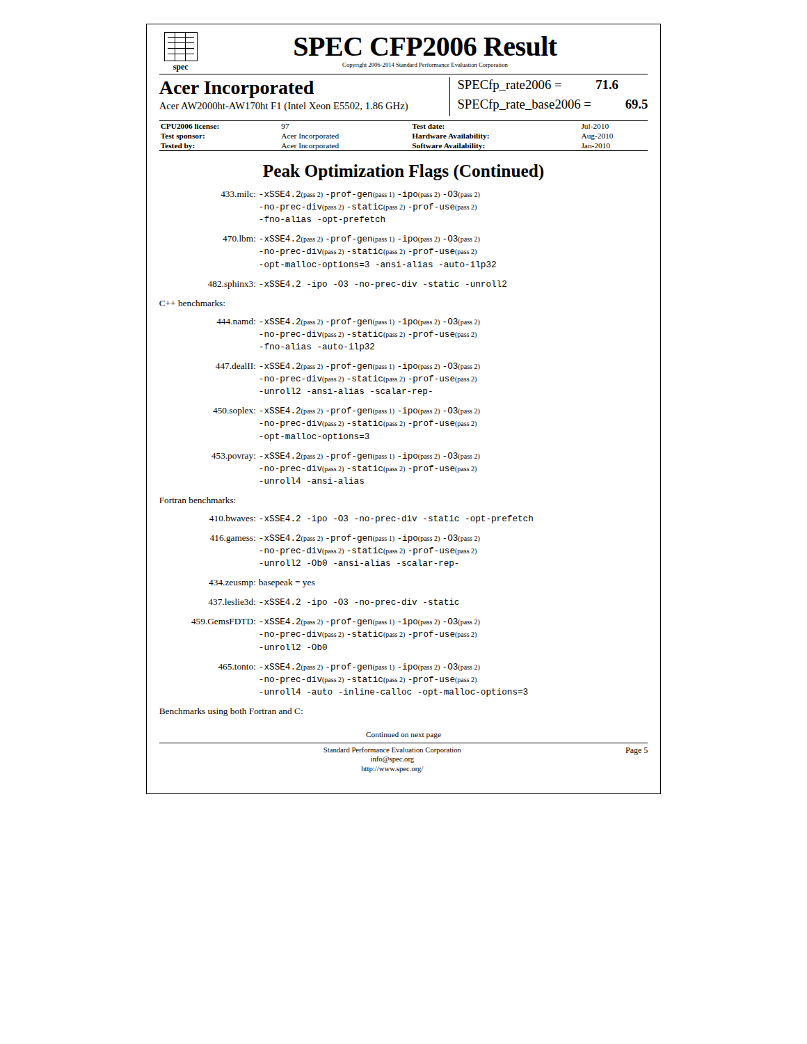spec
SPEC CFP2006 Result
Copyright 2006-2014 Standard Performance Evaluation Corporation
Acer Incorporated
Acer AW2000ht-AW170ht F1 (Intel Xeon E5502, 1.86 GHz)
SPECfp_rate2006 = 71.6
SPECfp_rate_base2006 = 69.5
| CPU2006 license: | 97 | Test date: | Jul-2010 |
| Test sponsor: | Acer Incorporated | Hardware Availability: | Aug-2010 |
| Tested by: | Acer Incorporated | Software Availability: | Jan-2010 |
Peak Optimization Flags (Continued)
433.milc:
-xSSE4.2(pass 2) -prof-gen(pass 1) -ipo(pass 2) -O3(pass 2)
-no-prec-div(pass 2) -static(pass 2) -prof-use(pass 2)
-fno-alias -opt-prefetch
470.lbm:
-xSSE4.2(pass 2) -prof-gen(pass 1) -ipo(pass 2) -O3(pass 2)
-no-prec-div(pass 2) -static(pass 2) -prof-use(pass 2)
-opt-malloc-options=3 -ansi-alias -auto-ilp32
482.sphinx3:
-xSSE4.2 -ipo -O3 -no-prec-div -static -unroll2
C++ benchmarks:
444.namd:
-xSSE4.2(pass 2) -prof-gen(pass 1) -ipo(pass 2) -O3(pass 2)
-no-prec-div(pass 2) -static(pass 2) -prof-use(pass 2)
-fno-alias -auto-ilp32
447.dealII:
-xSSE4.2(pass 2) -prof-gen(pass 1) -ipo(pass 2) -O3(pass 2)
-no-prec-div(pass 2) -static(pass 2) -prof-use(pass 2)
-unroll2 -ansi-alias -scalar-rep-
450.soplex:
-xSSE4.2(pass 2) -prof-gen(pass 1) -ipo(pass 2) -O3(pass 2)
-no-prec-div(pass 2) -static(pass 2) -prof-use(pass 2)
-opt-malloc-options=3
453.povray:
-xSSE4.2(pass 2) -prof-gen(pass 1) -ipo(pass 2) -O3(pass 2)
-no-prec-div(pass 2) -static(pass 2) -prof-use(pass 2)
-unroll4 -ansi-alias
Fortran benchmarks:
410.bwaves:
-xSSE4.2 -ipo -O3 -no-prec-div -static -opt-prefetch
416.gamess:
-xSSE4.2(pass 2) -prof-gen(pass 1) -ipo(pass 2) -O3(pass 2)
-no-prec-div(pass 2) -static(pass 2) -prof-use(pass 2)
-unroll2 -Ob0 -ansi-alias -scalar-rep-
434.zeusmp:
basepeak = yes
437.leslie3d:
-xSSE4.2 -ipo -O3 -no-prec-div -static
459.GemsFDTD:
-xSSE4.2(pass 2) -prof-gen(pass 1) -ipo(pass 2) -O3(pass 2)
-no-prec-div(pass 2) -static(pass 2) -prof-use(pass 2)
-unroll2 -Ob0
465.tonto:
-xSSE4.2(pass 2) -prof-gen(pass 1) -ipo(pass 2) -O3(pass 2)
-no-prec-div(pass 2) -static(pass 2) -prof-use(pass 2)
-unroll4 -auto -inline-calloc -opt-malloc-options=3
Benchmarks using both Fortran and C:
Continued on next page
Standard Performance Evaluation Corporation
info@spec.org
http://www.spec.org/
Page 5